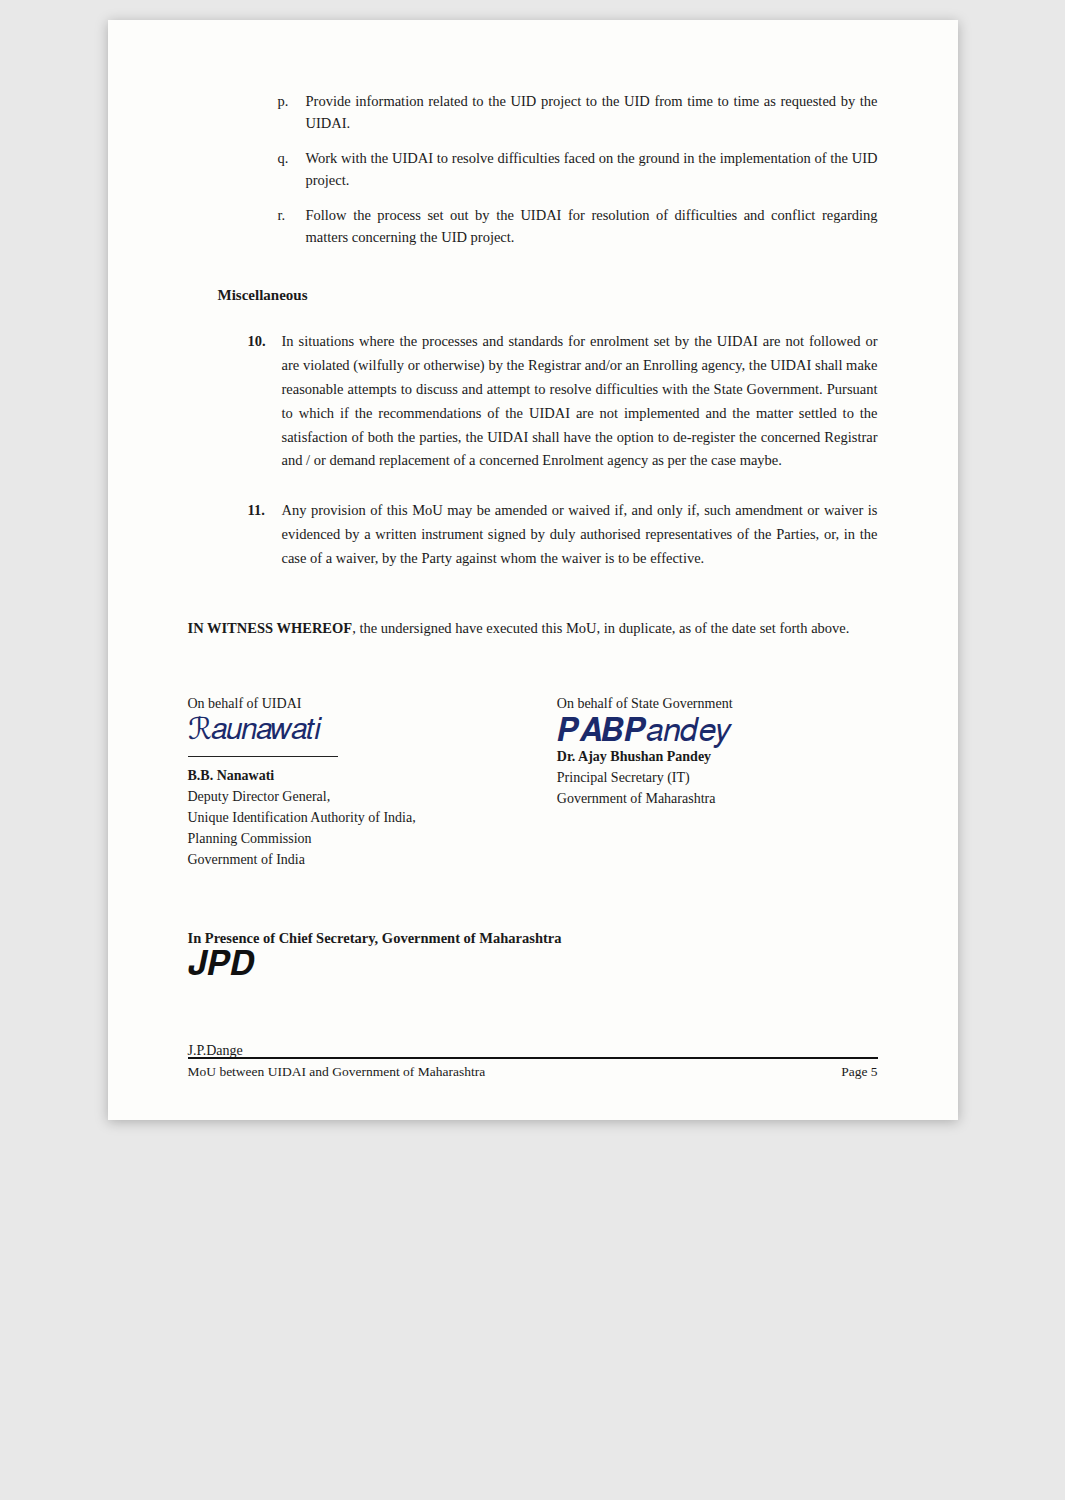p. Provide information related to the UID project to the UID from time to time as requested by the UIDAI.
q. Work with the UIDAI to resolve difficulties faced on the ground in the implementation of the UID project.
r. Follow the process set out by the UIDAI for resolution of difficulties and conflict regarding matters concerning the UID project.
Miscellaneous
10. In situations where the processes and standards for enrolment set by the UIDAI are not followed or are violated (wilfully or otherwise) by the Registrar and/or an Enrolling agency, the UIDAI shall make reasonable attempts to discuss and attempt to resolve difficulties with the State Government. Pursuant to which if the recommendations of the UIDAI are not implemented and the matter settled to the satisfaction of both the parties, the UIDAI shall have the option to de-register the concerned Registrar and / or demand replacement of a concerned Enrolment agency as per the case maybe.
11. Any provision of this MoU may be amended or waived if, and only if, such amendment or waiver is evidenced by a written instrument signed by duly authorised representatives of the Parties, or, in the case of a waiver, by the Party against whom the waiver is to be effective.
IN WITNESS WHEREOF, the undersigned have executed this MoU, in duplicate, as of the date set forth above.
On behalf of UIDAI ℛ𝑎𝑢𝑛𝑎𝑤𝑎𝑡𝑖
B.B. Nanawati
Deputy Director General,
Unique Identification Authority of India,
Planning Commission
Government of India
On behalf of State Government 𝑷𝑨𝑩𝑷𝑎𝑛𝑑𝑒𝑦 Dr. Ajay Bhushan Pandey
Principal Secretary (IT)
Government of Maharashtra
In Presence of Chief Secretary, Government of Maharashtra
𝑱𝑷𝑫
J.P.Dange
MoU between UIDAI and Government of Maharashtra Page 5